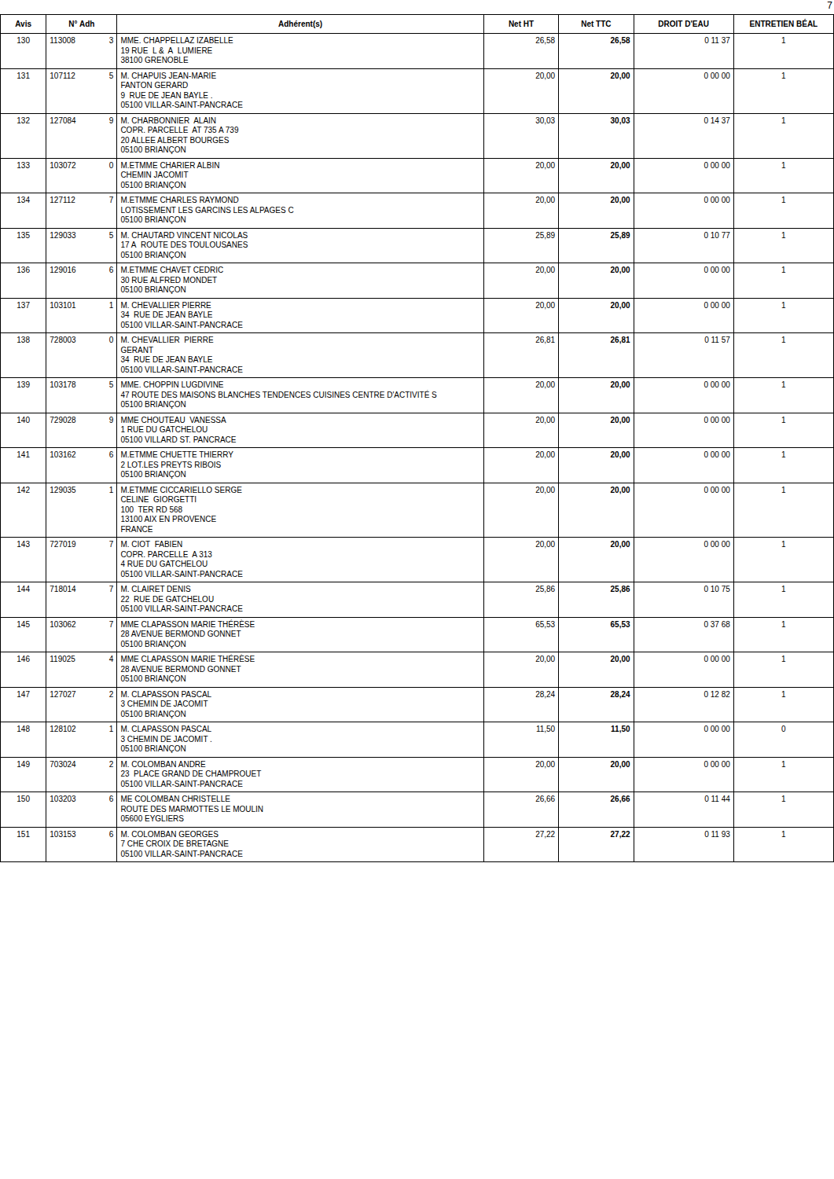7
| Avis | N° Adh | Adhérent(s) | Net HT | Net TTC | DROIT D'EAU | ENTRETIEN BÉAL |
| --- | --- | --- | --- | --- | --- | --- |
| 130 | 113008 3 | MME. CHAPPELLAZ IZABELLE 19 RUE L & A LUMIERE 38100 GRENOBLE | 26,58 | 26,58 | 0 11 37 | 1 |
| 131 | 107112 5 | M. CHAPUIS JEAN-MARIE FANTON GERARD 9 RUE DE JEAN BAYLE . 05100 VILLAR-SAINT-PANCRACE | 20,00 | 20,00 | 0 00 00 | 1 |
| 132 | 127084 9 | M. CHARBONNIER ALAIN COPR. PARCELLE AT 735 A 739 20 ALLEE ALBERT BOURGES 05100 BRIANÇON | 30,03 | 30,03 | 0 14 37 | 1 |
| 133 | 103072 0 | M.ETMME CHARIER ALBIN CHEMIN JACOMIT 05100 BRIANÇON | 20,00 | 20,00 | 0 00 00 | 1 |
| 134 | 127112 7 | M.ETMME CHARLES RAYMOND LOTISSEMENT LES GARCINS LES ALPAGES C 05100 BRIANÇON | 20,00 | 20,00 | 0 00 00 | 1 |
| 135 | 129033 5 | M. CHAUTARD VINCENT NICOLAS 17 A ROUTE DES TOULOUSANES 05100 BRIANÇON | 25,89 | 25,89 | 0 10 77 | 1 |
| 136 | 129016 6 | M.ETMME CHAVET CEDRIC 30 RUE ALFRED MONDET 05100 BRIANÇON | 20,00 | 20,00 | 0 00 00 | 1 |
| 137 | 103101 1 | M. CHEVALLIER PIERRE 34 RUE DE JEAN BAYLE 05100 VILLAR-SAINT-PANCRACE | 20,00 | 20,00 | 0 00 00 | 1 |
| 138 | 728003 0 | M. CHEVALLIER PIERRE GERANT 34 RUE DE JEAN BAYLE 05100 VILLAR-SAINT-PANCRACE | 26,81 | 26,81 | 0 11 57 | 1 |
| 139 | 103178 5 | MME. CHOPPIN LUGDIVINE 47 ROUTE DES MAISONS BLANCHES TENDENCES CUISINES CENTRE D'ACTIVITÉ S 05100 BRIANÇON | 20,00 | 20,00 | 0 00 00 | 1 |
| 140 | 729028 9 | MME CHOUTEAU VANESSA 1 RUE DU GATCHELOU 05100 VILLARD ST. PANCRACE | 20,00 | 20,00 | 0 00 00 | 1 |
| 141 | 103162 6 | M.ETMME CHUETTE THIERRY 2 LOT.LES PREYTS RIBOIS 05100 BRIANÇON | 20,00 | 20,00 | 0 00 00 | 1 |
| 142 | 129035 1 | M.ETMME CICCARIELLO SERGE CELINE GIORGETTI 100 TER RD 568 13100 AIX EN PROVENCE FRANCE | 20,00 | 20,00 | 0 00 00 | 1 |
| 143 | 727019 7 | M. CIOT FABIEN COPR. PARCELLE A 313 4 RUE DU GATCHELOU 05100 VILLAR-SAINT-PANCRACE | 20,00 | 20,00 | 0 00 00 | 1 |
| 144 | 718014 7 | M. CLAIRET DENIS 22 RUE DE GATCHELOU 05100 VILLAR-SAINT-PANCRACE | 25,86 | 25,86 | 0 10 75 | 1 |
| 145 | 103062 7 | MME CLAPASSON MARIE THÉRÈSE 28 AVENUE BERMOND GONNET 05100 BRIANÇON | 65,53 | 65,53 | 0 37 68 | 1 |
| 146 | 119025 4 | MME CLAPASSON MARIE THÉRÈSE 28 AVENUE BERMOND GONNET 05100 BRIANÇON | 20,00 | 20,00 | 0 00 00 | 1 |
| 147 | 127027 2 | M. CLAPASSON PASCAL 3 CHEMIN DE JACOMIT 05100 BRIANÇON | 28,24 | 28,24 | 0 12 82 | 1 |
| 148 | 128102 1 | M. CLAPASSON PASCAL 3 CHEMIN DE JACOMIT . 05100 BRIANÇON | 11,50 | 11,50 | 0 00 00 | 0 |
| 149 | 703024 2 | M. COLOMBAN ANDRE 23 PLACE GRAND DE CHAMPROUET 05100 VILLAR-SAINT-PANCRACE | 20,00 | 20,00 | 0 00 00 | 1 |
| 150 | 103203 6 | ME COLOMBAN CHRISTELLE ROUTE DES MARMOTTES LE MOULIN 05600 EYGLIERS | 26,66 | 26,66 | 0 11 44 | 1 |
| 151 | 103153 6 | M. COLOMBAN GEORGES 7 CHE CROIX DE BRETAGNE 05100 VILLAR-SAINT-PANCRACE | 27,22 | 27,22 | 0 11 93 | 1 |